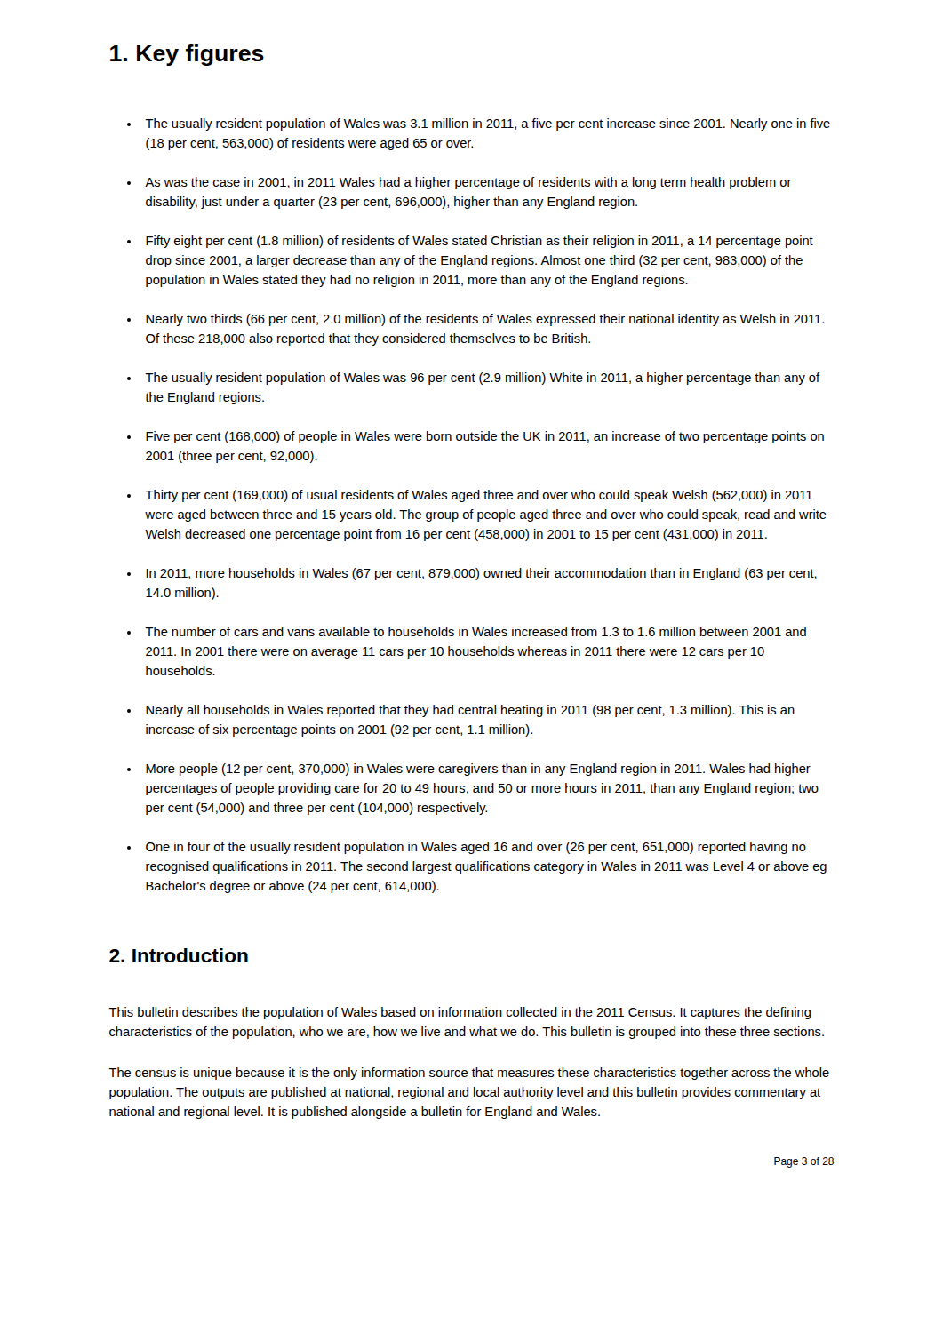1. Key figures
The usually resident population of Wales was 3.1 million in 2011, a five per cent increase since 2001. Nearly one in five (18 per cent, 563,000) of residents were aged 65 or over.
As was the case in 2001, in 2011 Wales had a higher percentage of residents with a long term health problem or disability, just under a quarter (23 per cent, 696,000), higher than any England region.
Fifty eight per cent (1.8 million) of residents of Wales stated Christian as their religion in 2011, a 14 percentage point drop since 2001, a larger decrease than any of the England regions. Almost one third (32 per cent, 983,000) of the population in Wales stated they had no religion in 2011, more than any of the England regions.
Nearly two thirds (66 per cent, 2.0 million) of the residents of Wales expressed their national identity as Welsh in 2011. Of these 218,000 also reported that they considered themselves to be British.
The usually resident population of Wales was 96 per cent (2.9 million) White in 2011, a higher percentage than any of the England regions.
Five per cent (168,000) of people in Wales were born outside the UK in 2011, an increase of two percentage points on 2001 (three per cent, 92,000).
Thirty per cent (169,000) of usual residents of Wales aged three and over who could speak Welsh (562,000) in 2011 were aged between three and 15 years old. The group of people aged three and over who could speak, read and write Welsh decreased one percentage point from 16 per cent (458,000) in 2001 to 15 per cent (431,000) in 2011.
In 2011, more households in Wales (67 per cent, 879,000) owned their accommodation than in England (63 per cent, 14.0 million).
The number of cars and vans available to households in Wales increased from 1.3 to 1.6 million between 2001 and 2011. In 2001 there were on average 11 cars per 10 households whereas in 2011 there were 12 cars per 10 households.
Nearly all households in Wales reported that they had central heating in 2011 (98 per cent, 1.3 million). This is an increase of six percentage points on 2001 (92 per cent, 1.1 million).
More people (12 per cent, 370,000) in Wales were caregivers than in any England region in 2011. Wales had higher percentages of people providing care for 20 to 49 hours, and 50 or more hours in 2011, than any England region; two per cent (54,000) and three per cent (104,000) respectively.
One in four of the usually resident population in Wales aged 16 and over (26 per cent, 651,000) reported having no recognised qualifications in 2011. The second largest qualifications category in Wales in 2011 was Level 4 or above eg Bachelor's degree or above (24 per cent, 614,000).
2. Introduction
This bulletin describes the population of Wales based on information collected in the 2011 Census. It captures the defining characteristics of the population, who we are, how we live and what we do. This bulletin is grouped into these three sections.
The census is unique because it is the only information source that measures these characteristics together across the whole population. The outputs are published at national, regional and local authority level and this bulletin provides commentary at national and regional level. It is published alongside a bulletin for England and Wales.
Page 3 of 28